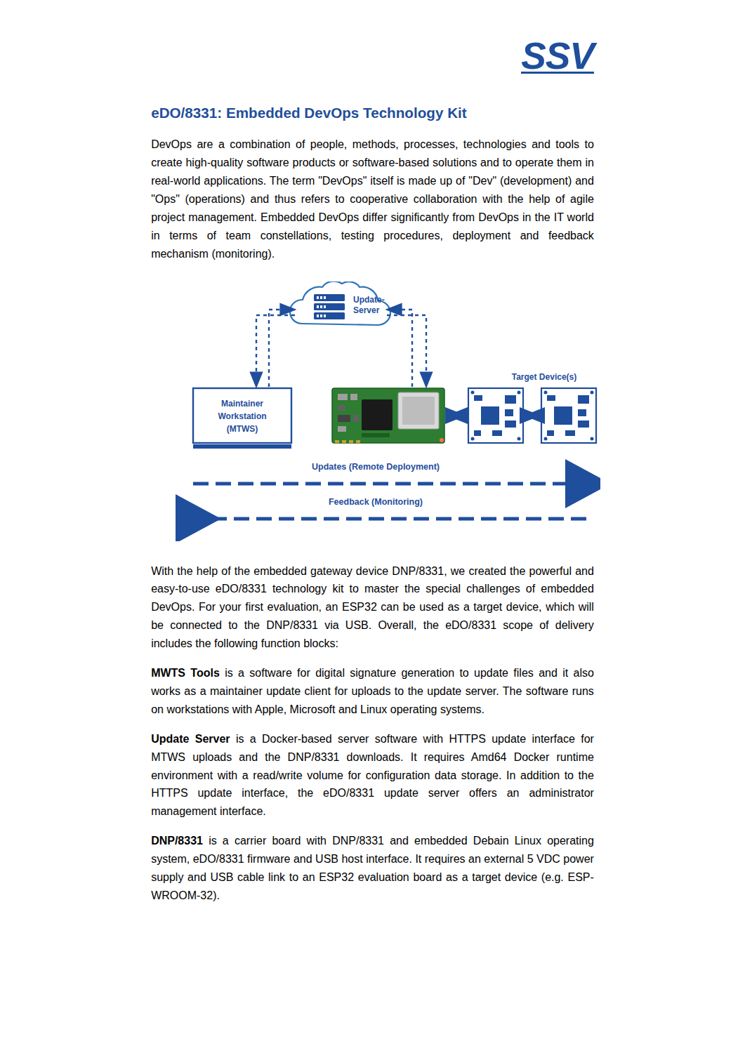SSV
eDO/8331: Embedded DevOps Technology Kit
DevOps are a combination of people, methods, processes, technologies and tools to create high-quality software products or software-based solutions and to operate them in real-world applications. The term "DevOps" itself is made up of "Dev" (development) and "Ops" (operations) and thus refers to cooperative collaboration with the help of agile project management. Embedded DevOps differ significantly from DevOps in the IT world in terms of team constellations, testing procedures, deployment and feedback mechanism (monitoring).
Update- Server Maintainer Workstation (MTWS) Target Device(s) Updates (Remote Deployment) Feedback (Monitoring)
With the help of the embedded gateway device DNP/8331, we created the powerful and easy-to-use eDO/8331 technology kit to master the special challenges of embedded DevOps. For your first evaluation, an ESP32 can be used as a target device, which will be connected to the DNP/8331 via USB. Overall, the eDO/8331 scope of delivery includes the following function blocks:
MWTS Tools is a software for digital signature generation to update files and it also works as a maintainer update client for uploads to the update server. The software runs on workstations with Apple, Microsoft and Linux operating systems.
Update Server is a Docker-based server software with HTTPS update interface for MTWS uploads and the DNP/8331 downloads. It requires Amd64 Docker runtime environment with a read/write volume for configuration data storage. In addition to the HTTPS update interface, the eDO/8331 update server offers an administrator management interface.
DNP/8331 is a carrier board with DNP/8331 and embedded Debain Linux operating system, eDO/8331 firmware and USB host interface. It requires an external 5 VDC power supply and USB cable link to an ESP32 evaluation board as a target device (e.g. ESP-WROOM-32).